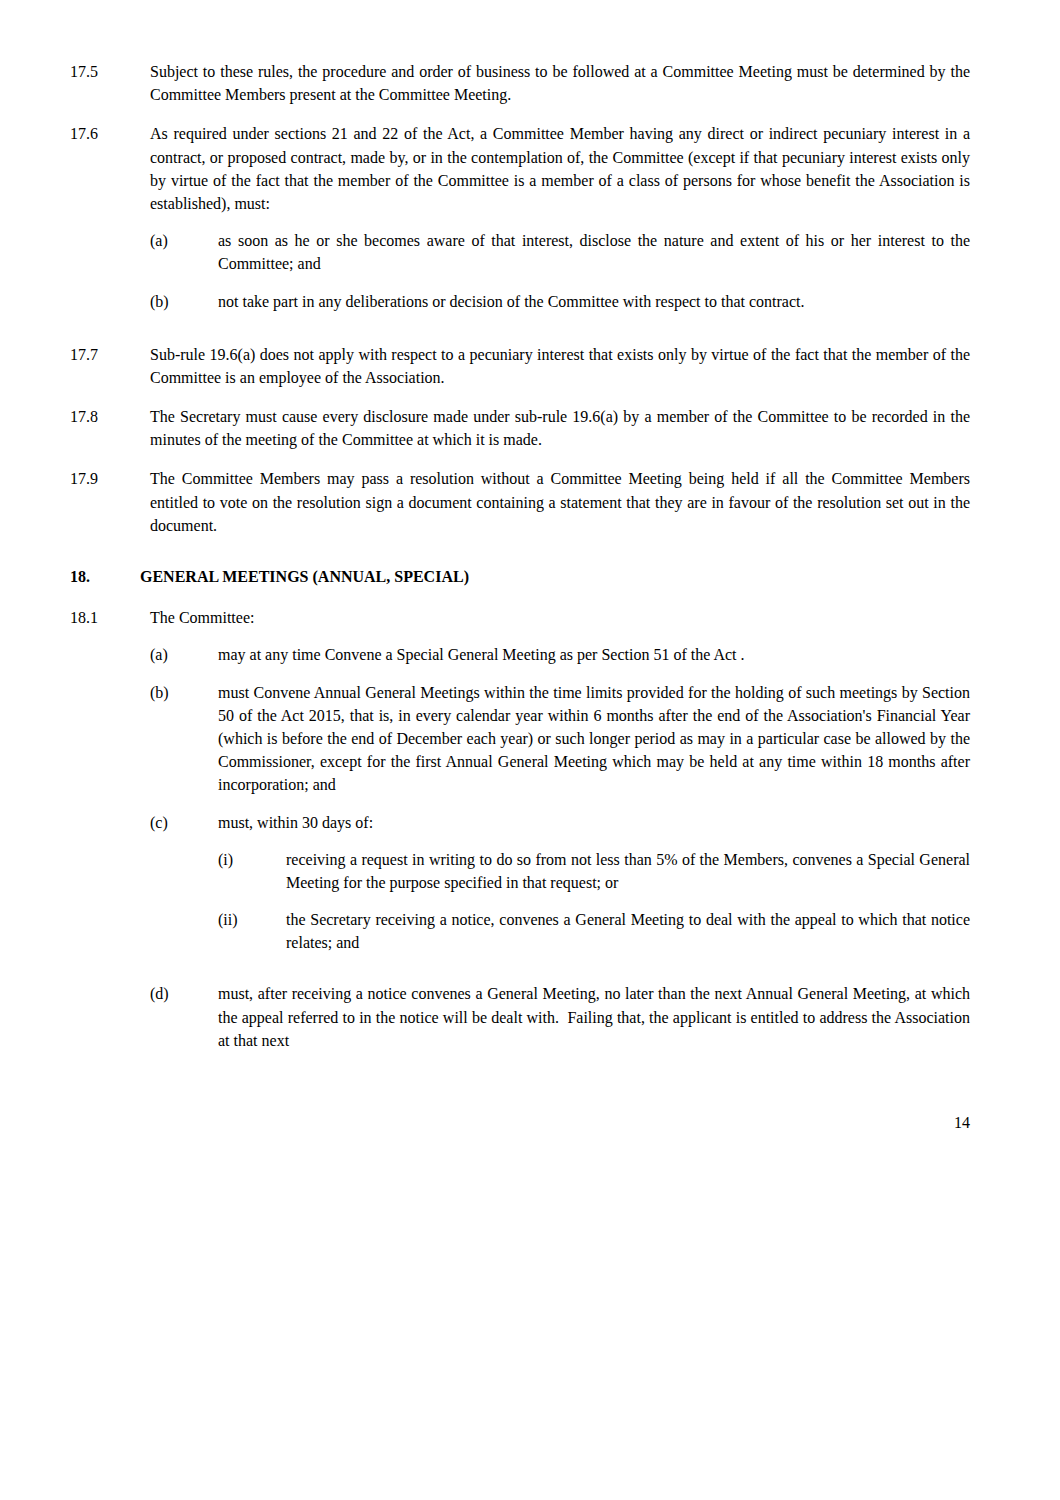17.5
Subject to these rules, the procedure and order of business to be followed at a Committee Meeting must be determined by the Committee Members present at the Committee Meeting.
17.6
As required under sections 21 and 22 of the Act, a Committee Member having any direct or indirect pecuniary interest in a contract, or proposed contract, made by, or in the contemplation of, the Committee (except if that pecuniary interest exists only by virtue of the fact that the member of the Committee is a member of a class of persons for whose benefit the Association is established), must:
(a)
as soon as he or she becomes aware of that interest, disclose the nature and extent of his or her interest to the Committee; and
(b)
not take part in any deliberations or decision of the Committee with respect to that contract.
17.7
Sub-rule 19.6(a) does not apply with respect to a pecuniary interest that exists only by virtue of the fact that the member of the Committee is an employee of the Association.
17.8
The Secretary must cause every disclosure made under sub-rule 19.6(a) by a member of the Committee to be recorded in the minutes of the meeting of the Committee at which it is made.
17.9
The Committee Members may pass a resolution without a Committee Meeting being held if all the Committee Members entitled to vote on the resolution sign a document containing a statement that they are in favour of the resolution set out in the document.
18. GENERAL MEETINGS (ANNUAL, SPECIAL)
18.1
The Committee:
(a)
may at any time Convene a Special General Meeting as per Section 51 of the Act .
(b)
must Convene Annual General Meetings within the time limits provided for the holding of such meetings by Section 50 of the Act 2015, that is, in every calendar year within 6 months after the end of the Association's Financial Year (which is before the end of December each year) or such longer period as may in a particular case be allowed by the Commissioner, except for the first Annual General Meeting which may be held at any time within 18 months after incorporation; and
(c)
must, within 30 days of:
(i)
receiving a request in writing to do so from not less than 5% of the Members, convenes a Special General Meeting for the purpose specified in that request; or
(ii)
the Secretary receiving a notice, convenes a General Meeting to deal with the appeal to which that notice relates; and
(d)
must, after receiving a notice convenes a General Meeting, no later than the next Annual General Meeting, at which the appeal referred to in the notice will be dealt with. Failing that, the applicant is entitled to address the Association at that next
14